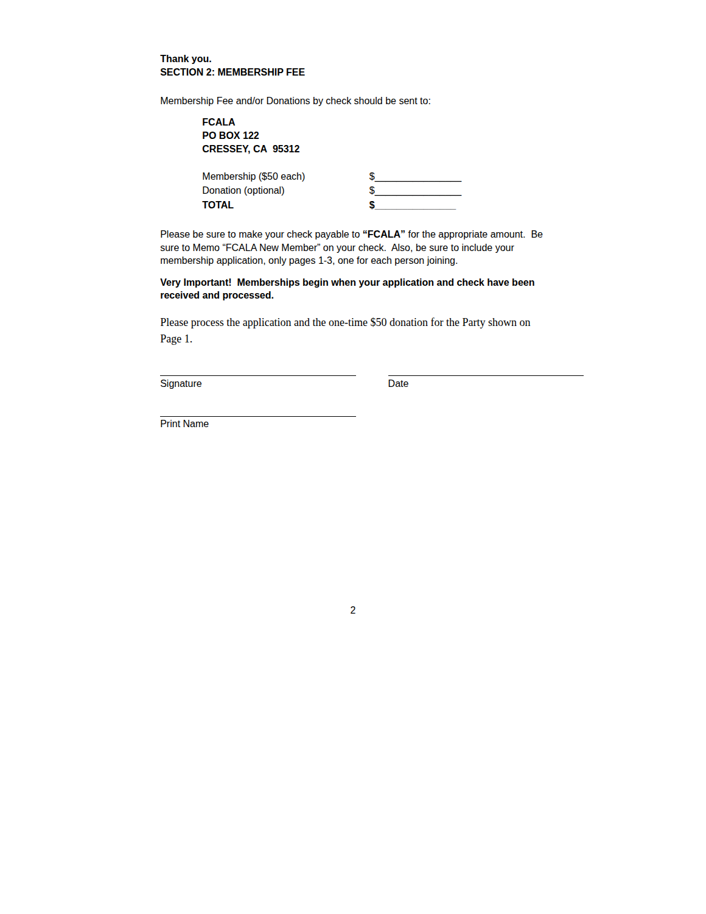Thank you.
SECTION 2: MEMBERSHIP FEE
Membership Fee and/or Donations by check should be sent to:
FCALA
PO BOX 122
CRESSEY, CA 95312
| Membership ($50 each) | $________________ |
| Donation (optional) | $________________ |
| TOTAL | $_______________ |
Please be sure to make your check payable to “FCALA” for the appropriate amount. Be sure to Memo “FCALA New Member” on your check. Also, be sure to include your membership application, only pages 1-3, one for each person joining.
Very Important! Memberships begin when your application and check have been received and processed.
Please process the application and the one-time $50 donation for the Party shown on Page 1.
Signature
Date
Print Name
2